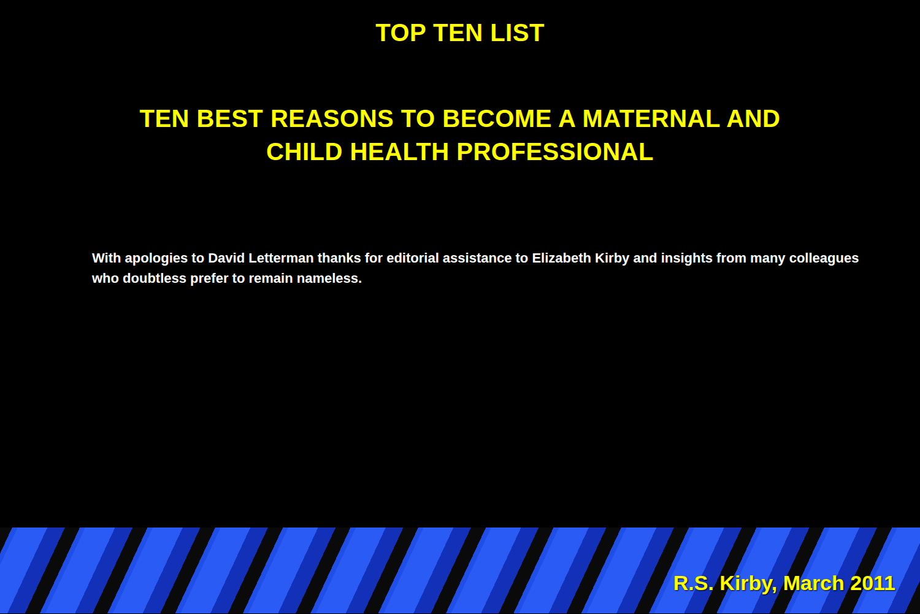TOP TEN LIST
TEN BEST REASONS TO BECOME A MATERNAL AND CHILD HEALTH PROFESSIONAL
With apologies to David Letterman thanks for editorial assistance to Elizabeth Kirby and insights from many colleagues who doubtless prefer to remain nameless.
R.S. Kirby, March 2011